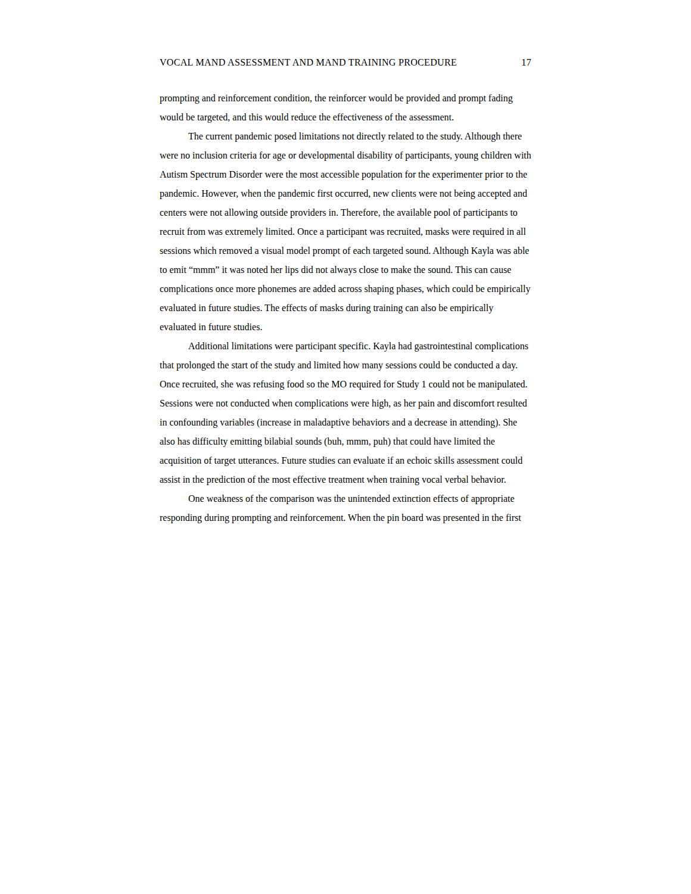Vocal Mand Assessment and Mand Training Procedure 17
prompting and reinforcement condition, the reinforcer would be provided and prompt fading would be targeted, and this would reduce the effectiveness of the assessment.
The current pandemic posed limitations not directly related to the study. Although there were no inclusion criteria for age or developmental disability of participants, young children with Autism Spectrum Disorder were the most accessible population for the experimenter prior to the pandemic. However, when the pandemic first occurred, new clients were not being accepted and centers were not allowing outside providers in. Therefore, the available pool of participants to recruit from was extremely limited. Once a participant was recruited, masks were required in all sessions which removed a visual model prompt of each targeted sound. Although Kayla was able to emit “mmm” it was noted her lips did not always close to make the sound. This can cause complications once more phonemes are added across shaping phases, which could be empirically evaluated in future studies. The effects of masks during training can also be empirically evaluated in future studies.
Additional limitations were participant specific. Kayla had gastrointestinal complications that prolonged the start of the study and limited how many sessions could be conducted a day. Once recruited, she was refusing food so the MO required for Study 1 could not be manipulated. Sessions were not conducted when complications were high, as her pain and discomfort resulted in confounding variables (increase in maladaptive behaviors and a decrease in attending). She also has difficulty emitting bilabial sounds (buh, mmm, puh) that could have limited the acquisition of target utterances. Future studies can evaluate if an echoic skills assessment could assist in the prediction of the most effective treatment when training vocal verbal behavior.
One weakness of the comparison was the unintended extinction effects of appropriate responding during prompting and reinforcement. When the pin board was presented in the first